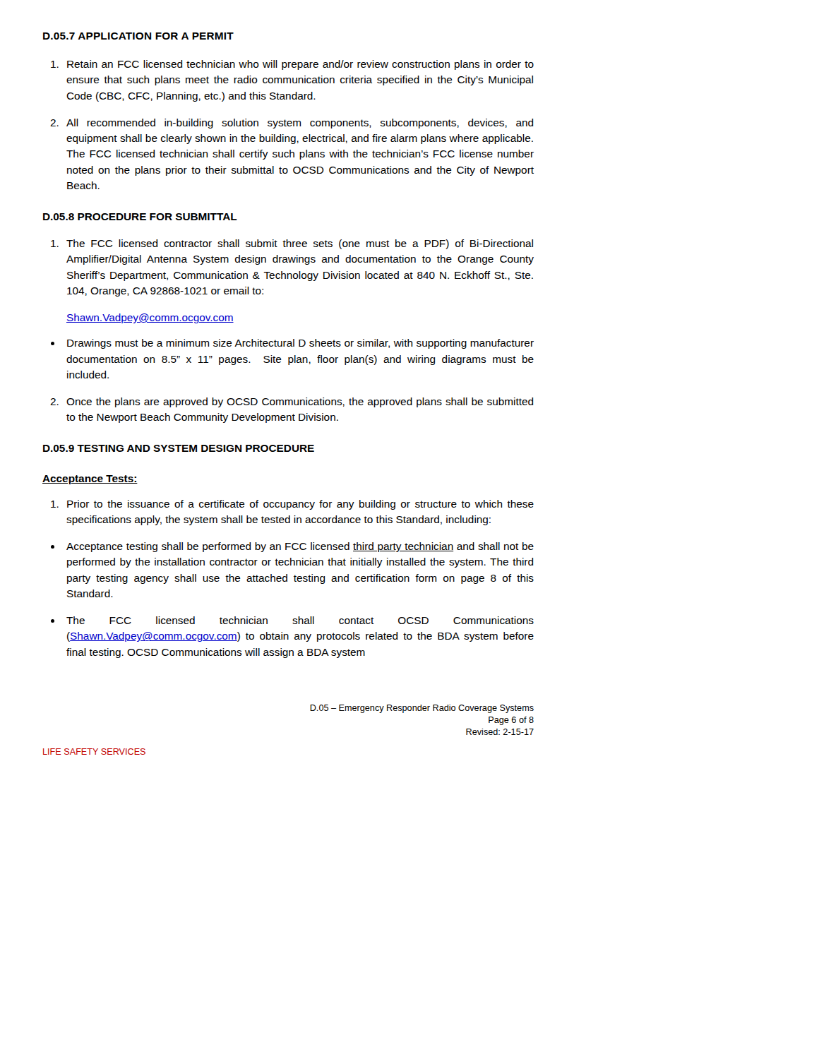D.05.7 APPLICATION FOR A PERMIT
Retain an FCC licensed technician who will prepare and/or review construction plans in order to ensure that such plans meet the radio communication criteria specified in the City’s Municipal Code (CBC, CFC, Planning, etc.) and this Standard.
All recommended in-building solution system components, subcomponents, devices, and equipment shall be clearly shown in the building, electrical, and fire alarm plans where applicable. The FCC licensed technician shall certify such plans with the technician’s FCC license number noted on the plans prior to their submittal to OCSD Communications and the City of Newport Beach.
D.05.8 PROCEDURE FOR SUBMITTAL
The FCC licensed contractor shall submit three sets (one must be a PDF) of Bi-Directional Amplifier/Digital Antenna System design drawings and documentation to the Orange County Sheriff’s Department, Communication & Technology Division located at 840 N. Eckhoff St., Ste. 104, Orange, CA 92868-1021 or email to:
Shawn.Vadpey@comm.ocgov.com
Drawings must be a minimum size Architectural D sheets or similar, with supporting manufacturer documentation on 8.5” x 11” pages. Site plan, floor plan(s) and wiring diagrams must be included.
Once the plans are approved by OCSD Communications, the approved plans shall be submitted to the Newport Beach Community Development Division.
D.05.9 TESTING AND SYSTEM DESIGN PROCEDURE
Acceptance Tests:
Prior to the issuance of a certificate of occupancy for any building or structure to which these specifications apply, the system shall be tested in accordance to this Standard, including:
Acceptance testing shall be performed by an FCC licensed third party technician and shall not be performed by the installation contractor or technician that initially installed the system. The third party testing agency shall use the attached testing and certification form on page 8 of this Standard.
The FCC licensed technician shall contact OCSD Communications (Shawn.Vadpey@comm.ocgov.com) to obtain any protocols related to the BDA system before final testing. OCSD Communications will assign a BDA system
D.05 – Emergency Responder Radio Coverage Systems
Page 6 of 8
Revised: 2-15-17
LIFE SAFETY SERVICES